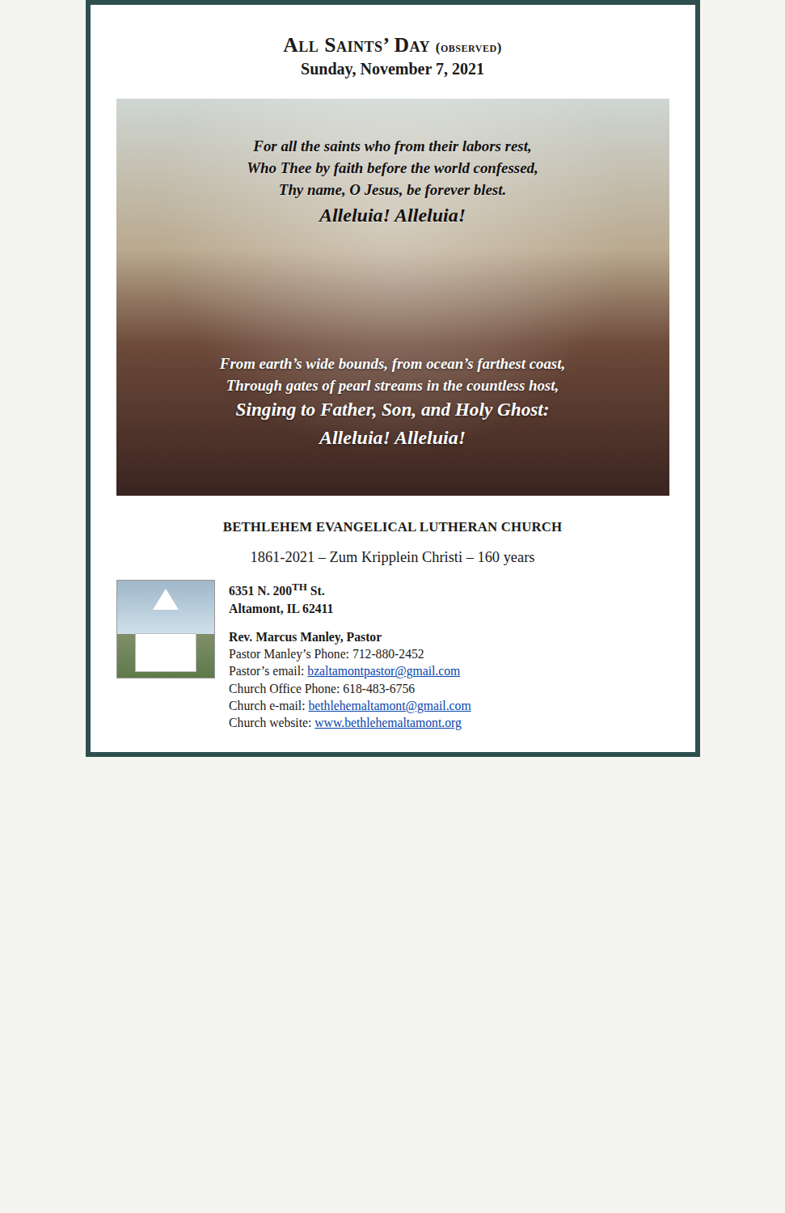All Saints’ Day (observed)
Sunday, November 7, 2021
For all the saints who from their labors rest,
Who Thee by faith before the world confessed,
Thy name, O Jesus, be forever blest.
Alleluia! Alleluia!
From earth’s wide bounds, from ocean’s farthest coast,
Through gates of pearl streams in the countless host,
Singing to Father, Son, and Holy Ghost: Alleluia! Alleluia!
BETHLEHEM EVANGELICAL LUTHERAN CHURCH
1861-2021 – Zum Kripplein Christi – 160 years
6351 N. 200TH St.
Altamont, IL 62411
Rev. Marcus Manley, Pastor
Pastor Manley’s Phone: 712-880-2452
Pastor’s email: bzaltamontpastor@gmail.com
Church Office Phone: 618-483-6756
Church e-mail: bethlehemaltamont@gmail.com
Church website: www.bethlehemaltamont.org